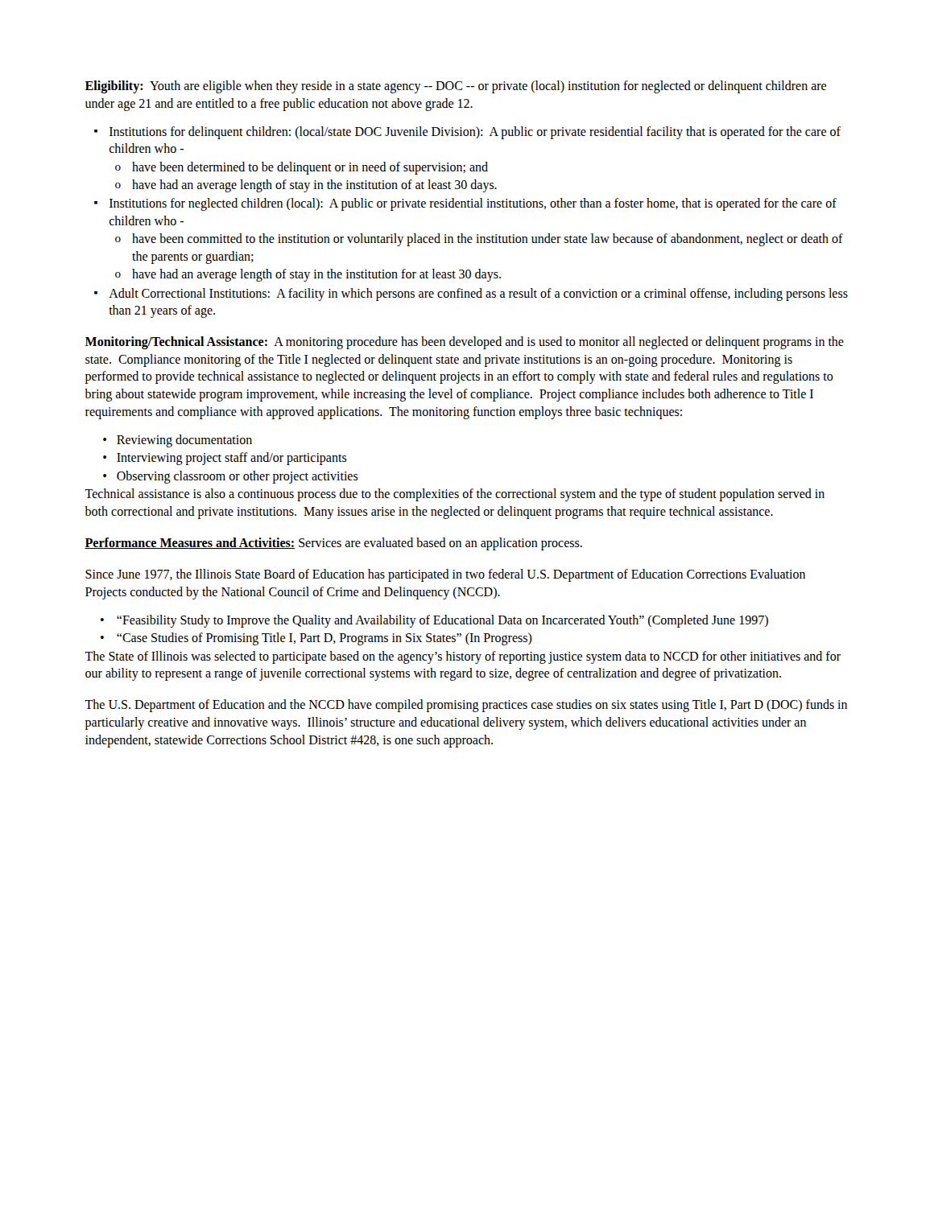Eligibility: Youth are eligible when they reside in a state agency -- DOC -- or private (local) institution for neglected or delinquent children are under age 21 and are entitled to a free public education not above grade 12.
Institutions for delinquent children: (local/state DOC Juvenile Division): A public or private residential facility that is operated for the care of children who -
have been determined to be delinquent or in need of supervision; and
have had an average length of stay in the institution of at least 30 days.
Institutions for neglected children (local): A public or private residential institutions, other than a foster home, that is operated for the care of children who -
have been committed to the institution or voluntarily placed in the institution under state law because of abandonment, neglect or death of the parents or guardian;
have had an average length of stay in the institution for at least 30 days.
Adult Correctional Institutions: A facility in which persons are confined as a result of a conviction or a criminal offense, including persons less than 21 years of age.
Monitoring/Technical Assistance: A monitoring procedure has been developed and is used to monitor all neglected or delinquent programs in the state. Compliance monitoring of the Title I neglected or delinquent state and private institutions is an on-going procedure. Monitoring is performed to provide technical assistance to neglected or delinquent projects in an effort to comply with state and federal rules and regulations to bring about statewide program improvement, while increasing the level of compliance. Project compliance includes both adherence to Title I requirements and compliance with approved applications. The monitoring function employs three basic techniques:
Reviewing documentation
Interviewing project staff and/or participants
Observing classroom or other project activities
Technical assistance is also a continuous process due to the complexities of the correctional system and the type of student population served in both correctional and private institutions. Many issues arise in the neglected or delinquent programs that require technical assistance.
Performance Measures and Activities: Services are evaluated based on an application process.
Since June 1977, the Illinois State Board of Education has participated in two federal U.S. Department of Education Corrections Evaluation Projects conducted by the National Council of Crime and Delinquency (NCCD).
“Feasibility Study to Improve the Quality and Availability of Educational Data on Incarcerated Youth” (Completed June 1997)
“Case Studies of Promising Title I, Part D, Programs in Six States” (In Progress)
The State of Illinois was selected to participate based on the agency’s history of reporting justice system data to NCCD for other initiatives and for our ability to represent a range of juvenile correctional systems with regard to size, degree of centralization and degree of privatization.
The U.S. Department of Education and the NCCD have compiled promising practices case studies on six states using Title I, Part D (DOC) funds in particularly creative and innovative ways. Illinois’ structure and educational delivery system, which delivers educational activities under an independent, statewide Corrections School District #428, is one such approach.